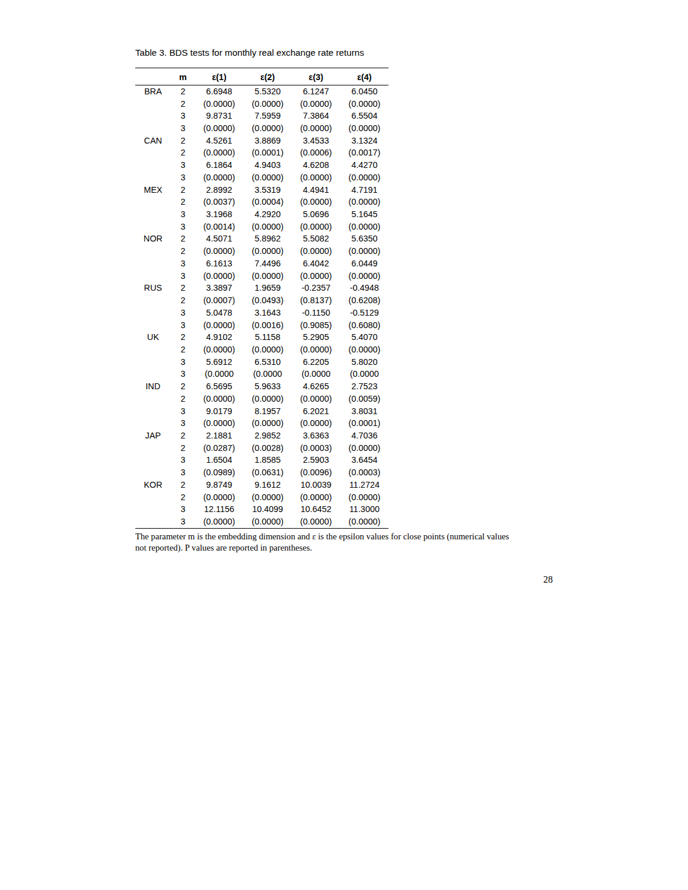Table 3. BDS tests for monthly real exchange rate returns
| | m | ε(1) | ε(2) | ε(3) | ε(4) |
| --- | --- | --- | --- | --- | --- |
| BRA | 2 | 6.6948 | 5.5320 | 6.1247 | 6.0450 |
| | 2 | (0.0000) | (0.0000) | (0.0000) | (0.0000) |
| | 3 | 9.8731 | 7.5959 | 7.3864 | 6.5504 |
| | 3 | (0.0000) | (0.0000) | (0.0000) | (0.0000) |
| CAN | 2 | 4.5261 | 3.8869 | 3.4533 | 3.1324 |
| | 2 | (0.0000) | (0.0001) | (0.0006) | (0.0017) |
| | 3 | 6.1864 | 4.9403 | 4.6208 | 4.4270 |
| | 3 | (0.0000) | (0.0000) | (0.0000) | (0.0000) |
| MEX | 2 | 2.8992 | 3.5319 | 4.4941 | 4.7191 |
| | 2 | (0.0037) | (0.0004) | (0.0000) | (0.0000) |
| | 3 | 3.1968 | 4.2920 | 5.0696 | 5.1645 |
| | 3 | (0.0014) | (0.0000) | (0.0000) | (0.0000) |
| NOR | 2 | 4.5071 | 5.8962 | 5.5082 | 5.6350 |
| | 2 | (0.0000) | (0.0000) | (0.0000) | (0.0000) |
| | 3 | 6.1613 | 7.4496 | 6.4042 | 6.0449 |
| | 3 | (0.0000) | (0.0000) | (0.0000) | (0.0000) |
| RUS | 2 | 3.3897 | 1.9659 | -0.2357 | -0.4948 |
| | 2 | (0.0007) | (0.0493) | (0.8137) | (0.6208) |
| | 3 | 5.0478 | 3.1643 | -0.1150 | -0.5129 |
| | 3 | (0.0000) | (0.0016) | (0.9085) | (0.6080) |
| UK | 2 | 4.9102 | 5.1158 | 5.2905 | 5.4070 |
| | 2 | (0.0000) | (0.0000) | (0.0000) | (0.0000) |
| | 3 | 5.6912 | 6.5310 | 6.2205 | 5.8020 |
| | 3 | (0.0000 | (0.0000 | (0.0000 | (0.0000 |
| IND | 2 | 6.5695 | 5.9633 | 4.6265 | 2.7523 |
| | 2 | (0.0000) | (0.0000) | (0.0000) | (0.0059) |
| | 3 | 9.0179 | 8.1957 | 6.2021 | 3.8031 |
| | 3 | (0.0000) | (0.0000) | (0.0000) | (0.0001) |
| JAP | 2 | 2.1881 | 2.9852 | 3.6363 | 4.7036 |
| | 2 | (0.0287) | (0.0028) | (0.0003) | (0.0000) |
| | 3 | 1.6504 | 1.8585 | 2.5903 | 3.6454 |
| | 3 | (0.0989) | (0.0631) | (0.0096) | (0.0003) |
| KOR | 2 | 9.8749 | 9.1612 | 10.0039 | 11.2724 |
| | 2 | (0.0000) | (0.0000) | (0.0000) | (0.0000) |
| | 3 | 12.1156 | 10.4099 | 10.6452 | 11.3000 |
| | 3 | (0.0000) | (0.0000) | (0.0000) | (0.0000) |
The parameter m is the embedding dimension and ε is the epsilon values for close points (numerical values not reported). P values are reported in parentheses.
28